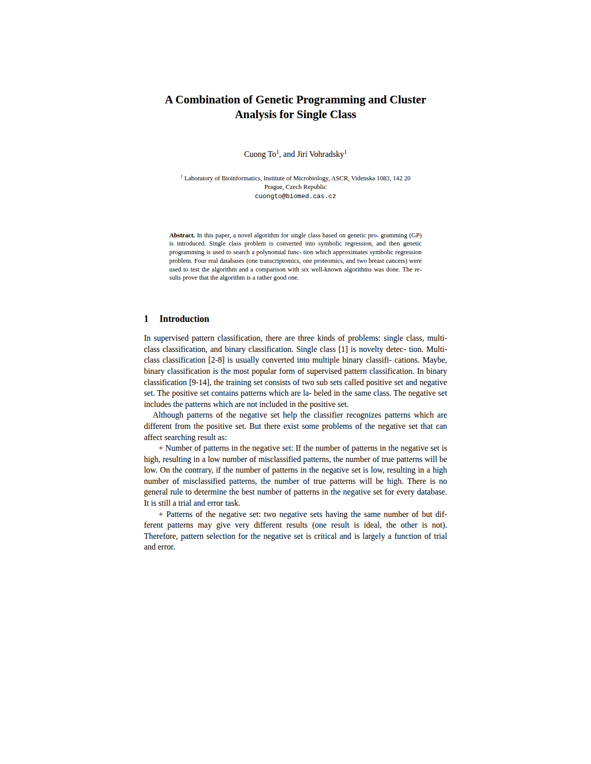A Combination of Genetic Programming and Cluster
Analysis for Single Class
Cuong To1, and Jiri Vohradsky1
1 Laboratory of Bioinformatics, Institute of Microbiology, ASCR, Videnska 1083, 142 20
Prague, Czech Republic
cuongto@biomed.cas.cz
Abstract. In this paper, a novel algorithm for single class based on genetic pro- gramming (GP) is introduced. Single class problem is converted into symbolic regression, and then genetic programming is used to search a polynomial func- tion which approximates symbolic regression problem. Four real databases (one transcriptomics, one proteomics, and two breast cancers) were used to test the algorithm and a comparison with six well-known algorithms was done. The re- sults prove that the algorithm is a rather good one.
1 Introduction
In supervised pattern classification, there are three kinds of problems: single class, multi-class classification, and binary classification. Single class [1] is novelty detec- tion. Multi-class classification [2-8] is usually converted into multiple binary classifi- cations. Maybe, binary classification is the most popular form of supervised pattern classification. In binary classification [9-14], the training set consists of two sub sets called positive set and negative set. The positive set contains patterns which are la- beled in the same class. The negative set includes the patterns which are not included in the positive set.
Although patterns of the negative set help the classifier recognizes patterns which are different from the positive set. But there exist some problems of the negative set that can affect searching result as:
+ Number of patterns in the negative set: If the number of patterns in the negative set is high, resulting in a low number of misclassified patterns, the number of true patterns will be low. On the contrary, if the number of patterns in the negative set is low, resulting in a high number of misclassified patterns, the number of true patterns will be high. There is no general rule to determine the best number of patterns in the negative set for every database. It is still a trial and error task.
+ Patterns of the negative set: two negative sets having the same number of but dif- ferent patterns may give very different results (one result is ideal, the other is not). Therefore, pattern selection for the negative set is critical and is largely a function of trial and error.